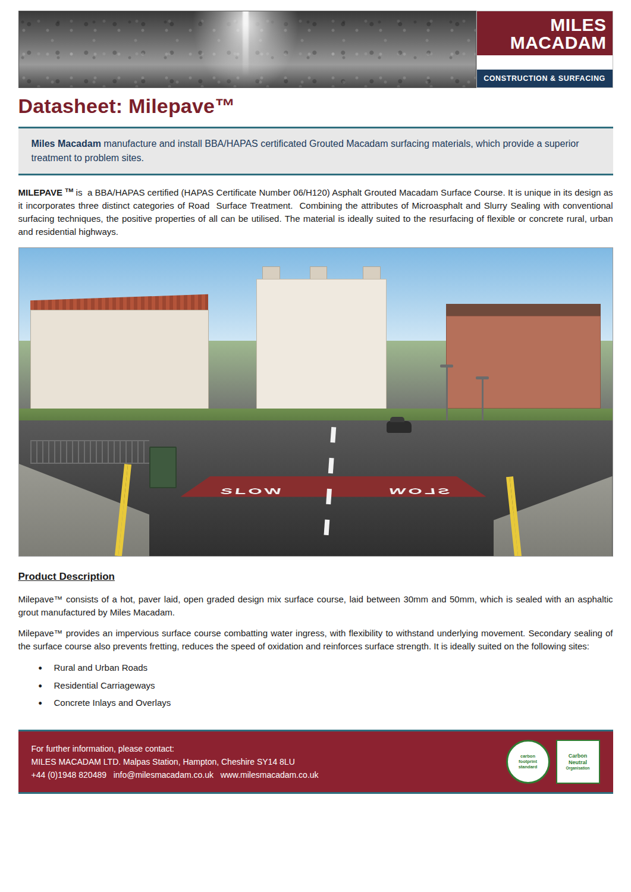MILES MACADAM
CONSTRUCTION & SURFACING
Datasheet: Milepave™
Miles Macadam manufacture and install BBA/HAPAS certificated Grouted Macadam surfacing materials, which provide a superior treatment to problem sites.
MILEPAVE TM is a BBA/HAPAS certified (HAPAS Certificate Number 06/H120) Asphalt Grouted Macadam Surface Course. It is unique in its design as it incorporates three distinct categories of Road Surface Treatment. Combining the attributes of Microasphalt and Slurry Sealing with conventional surfacing techniques, the positive properties of all can be utilised. The material is ideally suited to the resurfacing of flexible or concrete rural, urban and residential highways.
SLOW
SLOW
Product Description
Milepave™ consists of a hot, paver laid, open graded design mix surface course, laid between 30mm and 50mm, which is sealed with an asphaltic grout manufactured by Miles Macadam.
Milepave™ provides an impervious surface course combatting water ingress, with flexibility to withstand underlying movement. Secondary sealing of the surface course also prevents fretting, reduces the speed of oxidation and reinforces surface strength. It is ideally suited on the following sites:
Rural and Urban Roads
Residential Carriageways
Concrete Inlays and Overlays
For further information, please contact:
MILES MACADAM LTD. Malpas Station, Hampton, Cheshire SY14 8LU
+44 (0)1948 820489 info@milesmacadam.co.uk www.milesmacadam.co.uk
carbon footprint standard
Carbon Neutral Organisation